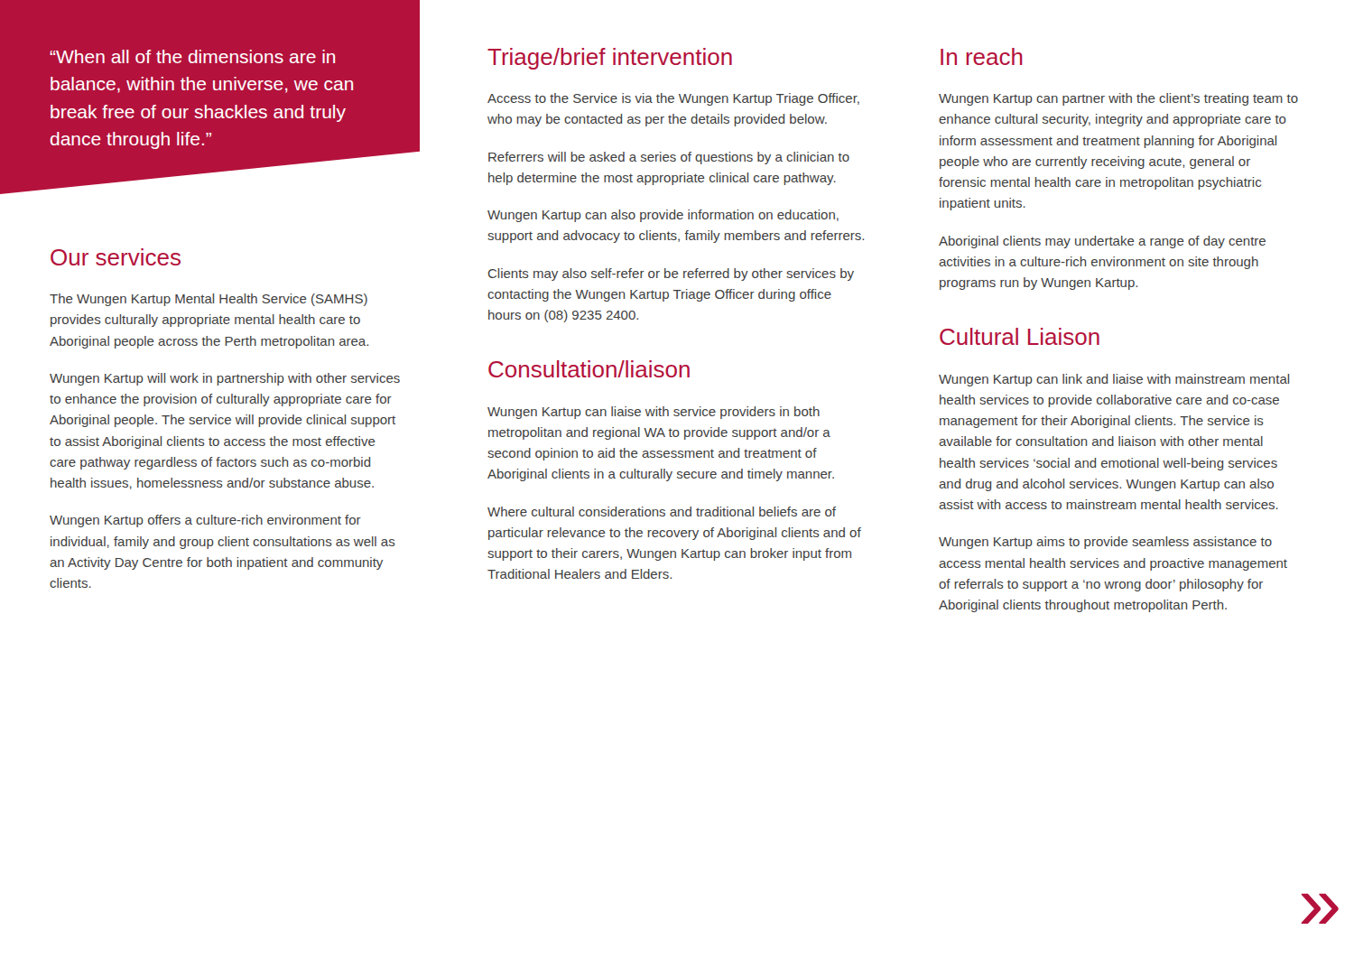“When all of the dimensions are in balance, within the universe, we can break free of our shackles and truly dance through life.”
Our services
The Wungen Kartup Mental Health Service (SAMHS) provides culturally appropriate mental health care to Aboriginal people across the Perth metropolitan area.
Wungen Kartup will work in partnership with other services to enhance the provision of culturally appropriate care for Aboriginal people. The service will provide clinical support to assist Aboriginal clients to access the most effective care pathway regardless of factors such as co-morbid health issues, homelessness and/or substance abuse.
Wungen Kartup offers a culture-rich environment for individual, family and group client consultations as well as an Activity Day Centre for both inpatient and community clients.
Triage/brief intervention
Access to the Service is via the Wungen Kartup Triage Officer, who may be contacted as per the details provided below.
Referrers will be asked a series of questions by a clinician to help determine the most appropriate clinical care pathway.
Wungen Kartup can also provide information on education, support and advocacy to clients, family members and referrers.
Clients may also self-refer or be referred by other services by contacting the Wungen Kartup Triage Officer during office hours on (08) 9235 2400.
Consultation/liaison
Wungen Kartup can liaise with service providers in both metropolitan and regional WA to provide support and/or a second opinion to aid the assessment and treatment of Aboriginal clients in a culturally secure and timely manner.
Where cultural considerations and traditional beliefs are of particular relevance to the recovery of Aboriginal clients and of support to their carers, Wungen Kartup can broker input from Traditional Healers and Elders.
In reach
Wungen Kartup can partner with the client’s treating team to enhance cultural security, integrity and appropriate care to inform assessment and treatment planning for Aboriginal people who are currently receiving acute, general or forensic mental health care in metropolitan psychiatric inpatient units.
Aboriginal clients may undertake a range of day centre activities in a culture-rich environment on site through programs run by Wungen Kartup.
Cultural Liaison
Wungen Kartup can link and liaise with mainstream mental health services to provide collaborative care and co-case management for their Aboriginal clients. The service is available for consultation and liaison with other mental health services ‘social and emotional well-being services and drug and alcohol services. Wungen Kartup can also assist with access to mainstream mental health services.
Wungen Kartup aims to provide seamless assistance to access mental health services and proactive management of referrals to support a ‘no wrong door’ philosophy for Aboriginal clients throughout metropolitan Perth.
»